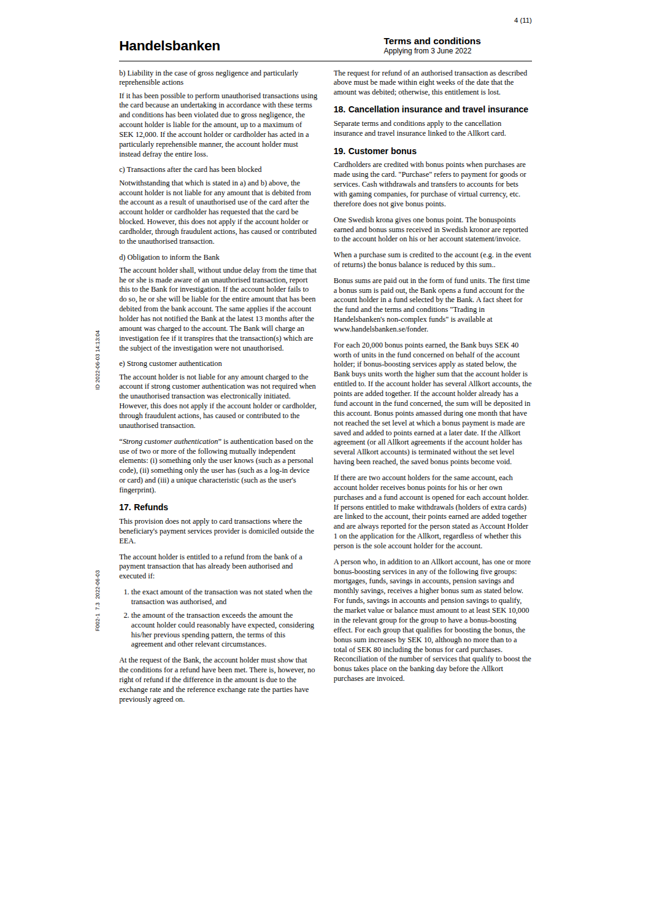4 (11)
Handelsbanken
Terms and conditions Applying from 3 June 2022
ID 2022-06-03 14:13:04
F002-1 7.3 2022-06-03
b) Liability in the case of gross negligence and particularly reprehensible actions
If it has been possible to perform unauthorised transactions using the card because an undertaking in accordance with these terms and conditions has been violated due to gross negligence, the account holder is liable for the amount, up to a maximum of SEK 12,000. If the account holder or cardholder has acted in a particularly reprehensible manner, the account holder must instead defray the entire loss.
c) Transactions after the card has been blocked
Notwithstanding that which is stated in a) and b) above, the account holder is not liable for any amount that is debited from the account as a result of unauthorised use of the card after the account holder or cardholder has requested that the card be blocked. However, this does not apply if the account holder or cardholder, through fraudulent actions, has caused or contributed to the unauthorised transaction.
d) Obligation to inform the Bank
The account holder shall, without undue delay from the time that he or she is made aware of an unauthorised transaction, report this to the Bank for investigation. If the account holder fails to do so, he or she will be liable for the entire amount that has been debited from the bank account. The same applies if the account holder has not notified the Bank at the latest 13 months after the amount was charged to the account. The Bank will charge an investigation fee if it transpires that the transaction(s) which are the subject of the investigation were not unauthorised.
e) Strong customer authentication
The account holder is not liable for any amount charged to the account if strong customer authentication was not required when the unauthorised transaction was electronically initiated. However, this does not apply if the account holder or cardholder, through fraudulent actions, has caused or contributed to the unauthorised transaction.
“Strong customer authentication” is authentication based on the use of two or more of the following mutually independent elements: (i) something only the user knows (such as a personal code), (ii) something only the user has (such as a log-in device or card) and (iii) a unique characteristic (such as the user's fingerprint).
17. Refunds
This provision does not apply to card transactions where the beneficiary's payment services provider is domiciled outside the EEA.
The account holder is entitled to a refund from the bank of a payment transaction that has already been authorised and executed if:
the exact amount of the transaction was not stated when the transaction was authorised, and
the amount of the transaction exceeds the amount the account holder could reasonably have expected, considering his/her previous spending pattern, the terms of this agreement and other relevant circumstances.
At the request of the Bank, the account holder must show that the conditions for a refund have been met. There is, however, no right of refund if the difference in the amount is due to the exchange rate and the reference exchange rate the parties have previously agreed on.
The request for refund of an authorised transaction as described above must be made within eight weeks of the date that the amount was debited; otherwise, this entitlement is lost.
18. Cancellation insurance and travel insurance
Separate terms and conditions apply to the cancellation insurance and travel insurance linked to the Allkort card.
19. Customer bonus
Cardholders are credited with bonus points when purchases are made using the card. "Purchase" refers to payment for goods or services. Cash withdrawals and transfers to accounts for bets with gaming companies, for purchase of virtual currency, etc. therefore does not give bonus points.
One Swedish krona gives one bonus point. The bonuspoints earned and bonus sums received in Swedish kronor are reported to the account holder on his or her account statement/invoice.
When a purchase sum is credited to the account (e.g. in the event of returns) the bonus balance is reduced by this sum..
Bonus sums are paid out in the form of fund units. The first time a bonus sum is paid out, the Bank opens a fund account for the account holder in a fund selected by the Bank. A fact sheet for the fund and the terms and conditions "Trading in Handelsbanken's non-complex funds" is available at www.handelsbanken.se/fonder.
For each 20,000 bonus points earned, the Bank buys SEK 40 worth of units in the fund concerned on behalf of the account holder; if bonus-boosting services apply as stated below, the Bank buys units worth the higher sum that the account holder is entitled to. If the account holder has several Allkort accounts, the points are added together. If the account holder already has a fund account in the fund concerned, the sum will be deposited in this account. Bonus points amassed during one month that have not reached the set level at which a bonus payment is made are saved and added to points earned at a later date. If the Allkort agreement (or all Allkort agreements if the account holder has several Allkort accounts) is terminated without the set level having been reached, the saved bonus points become void.
If there are two account holders for the same account, each account holder receives bonus points for his or her own purchases and a fund account is opened for each account holder. If persons entitled to make withdrawals (holders of extra cards) are linked to the account, their points earned are added together and are always reported for the person stated as Account Holder 1 on the application for the Allkort, regardless of whether this person is the sole account holder for the account.
A person who, in addition to an Allkort account, has one or more bonus-boosting services in any of the following five groups: mortgages, funds, savings in accounts, pension savings and monthly savings, receives a higher bonus sum as stated below. For funds, savings in accounts and pension savings to qualify, the market value or balance must amount to at least SEK 10,000 in the relevant group for the group to have a bonus-boosting effect. For each group that qualifies for boosting the bonus, the bonus sum increases by SEK 10, although no more than to a total of SEK 80 including the bonus for card purchases. Reconciliation of the number of services that qualify to boost the bonus takes place on the banking day before the Allkort purchases are invoiced.